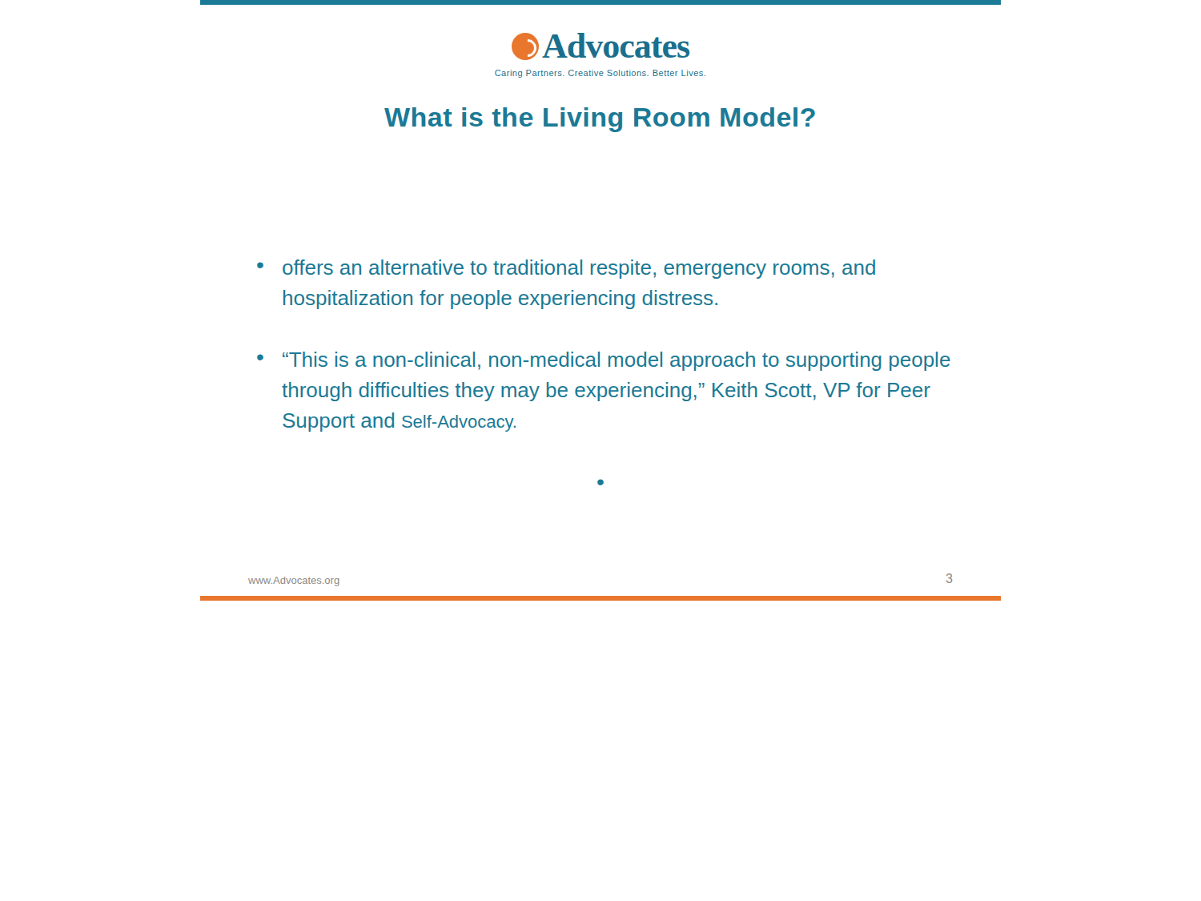Advocates
Caring Partners. Creative Solutions. Better Lives.
What is the Living Room Model?
offers an alternative to traditional respite, emergency rooms, and hospitalization for people experiencing distress.
“This is a non-clinical, non-medical model approach to supporting people through difficulties they may be experiencing,” Keith Scott, VP for Peer Support and Self-Advocacy.
•
www.Advocates.org 3